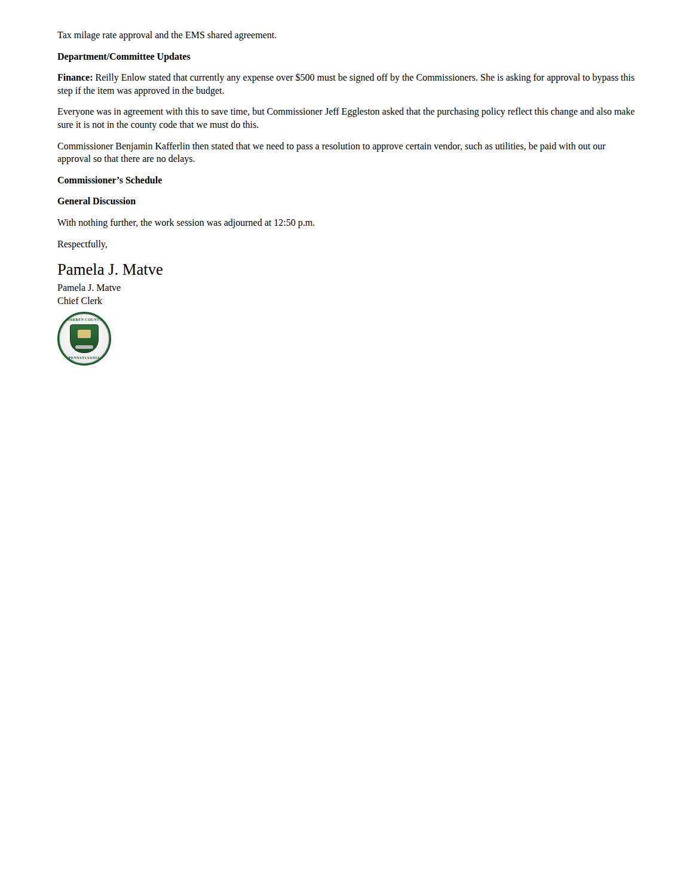Tax milage rate approval and the EMS shared agreement.
Department/Committee Updates
Finance: Reilly Enlow stated that currently any expense over $500 must be signed off by the Commissioners. She is asking for approval to bypass this step if the item was approved in the budget.
Everyone was in agreement with this to save time, but Commissioner Jeff Eggleston asked that the purchasing policy reflect this change and also make sure it is not in the county code that we must do this.
Commissioner Benjamin Kafferlin then stated that we need to pass a resolution to approve certain vendor, such as utilities, be paid with out our approval so that there are no delays.
Commissioner’s Schedule
General Discussion
With nothing further, the work session was adjourned at 12:50 p.m.
Respectfully,
Pamela J. Matve
Pamela J. Matve
Chief Clerk
Warren County
Pennsylvania